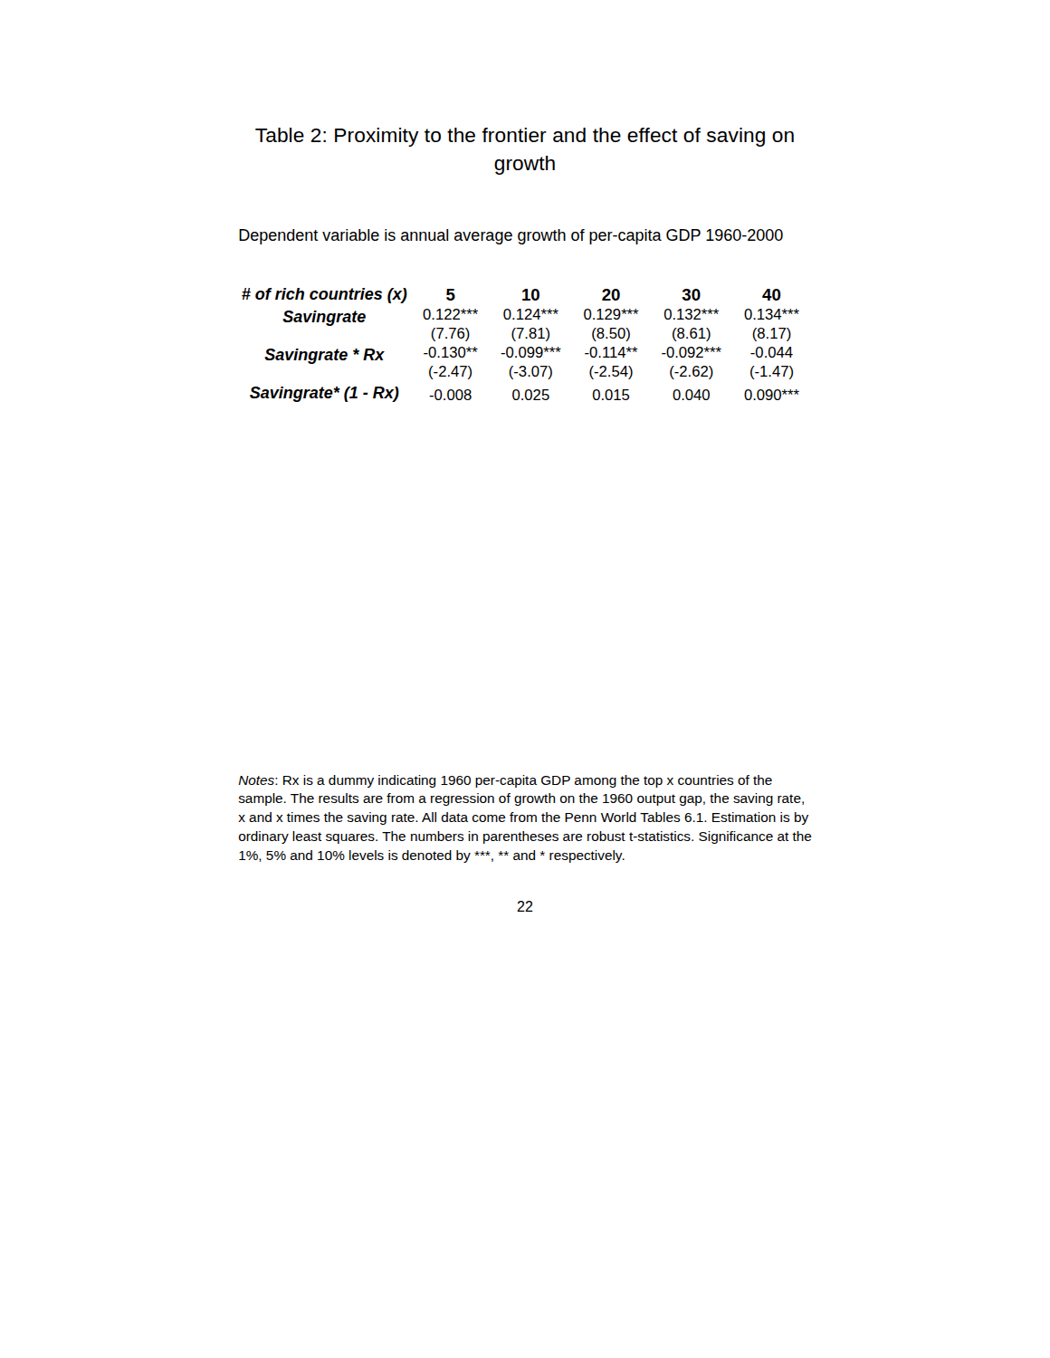Table 2: Proximity to the frontier and the effect of saving on growth
Dependent variable is annual average growth of per-capita GDP 1960-2000
| # of rich countries (x) | 5 | 10 | 20 | 30 | 40 |
| --- | --- | --- | --- | --- | --- |
| Savingrate | 0.122*** (7.76) | 0.124*** (7.81) | 0.129*** (8.50) | 0.132*** (8.61) | 0.134*** (8.17) |
| Savingrate * Rx | -0.130** (-2.47) | -0.099*** (-3.07) | -0.114** (-2.54) | -0.092*** (-2.62) | -0.044 (-1.47) |
| Savingrate* (1 - Rx) | -0.008 | 0.025 | 0.015 | 0.040 | 0.090*** |
Notes: Rx is a dummy indicating 1960 per-capita GDP among the top x countries of the sample. The results are from a regression of growth on the 1960 output gap, the saving rate, x and x times the saving rate. All data come from the Penn World Tables 6.1. Estimation is by ordinary least squares. The numbers in parentheses are robust t-statistics. Significance at the 1%, 5% and 10% levels is denoted by ***, ** and * respectively.
22